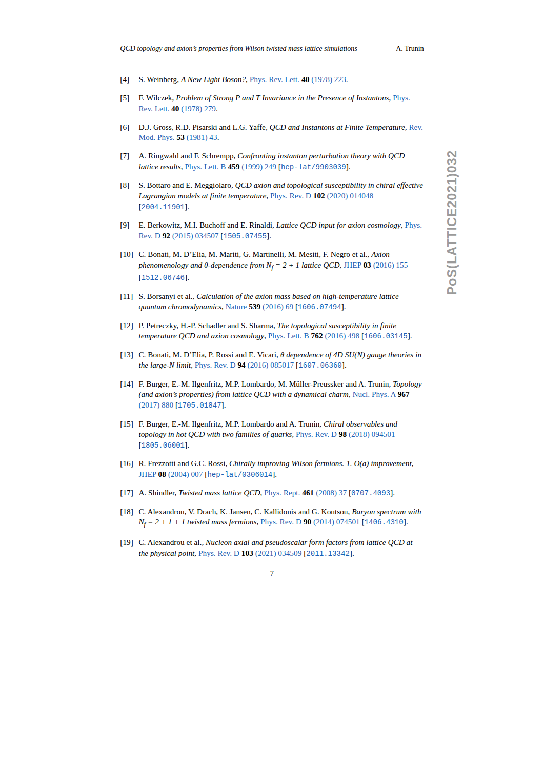QCD topology and axion’s properties from Wilson twisted mass lattice simulations
A. Trunin
PoS(LATTICE2021)032
[4] S. Weinberg, A New Light Boson?, Phys. Rev. Lett. 40 (1978) 223.
[5] F. Wilczek, Problem of Strong P and T Invariance in the Presence of Instantons, Phys. Rev. Lett. 40 (1978) 279.
[6] D.J. Gross, R.D. Pisarski and L.G. Yaffe, QCD and Instantons at Finite Temperature, Rev. Mod. Phys. 53 (1981) 43.
[7] A. Ringwald and F. Schrempp, Confronting instanton perturbation theory with QCD lattice results, Phys. Lett. B 459 (1999) 249 [hep-lat/9903039].
[8] S. Bottaro and E. Meggiolaro, QCD axion and topological susceptibility in chiral effective Lagrangian models at finite temperature, Phys. Rev. D 102 (2020) 014048 [2004.11901].
[9] E. Berkowitz, M.I. Buchoff and E. Rinaldi, Lattice QCD input for axion cosmology, Phys. Rev. D 92 (2015) 034507 [1505.07455].
[10] C. Bonati, M. D’Elia, M. Mariti, G. Martinelli, M. Mesiti, F. Negro et al., Axion phenomenology and θ-dependence from Nf = 2 + 1 lattice QCD, JHEP 03 (2016) 155 [1512.06746].
[11] S. Borsanyi et al., Calculation of the axion mass based on high-temperature lattice quantum chromodynamics, Nature 539 (2016) 69 [1606.07494].
[12] P. Petreczky, H.-P. Schadler and S. Sharma, The topological susceptibility in finite temperature QCD and axion cosmology, Phys. Lett. B 762 (2016) 498 [1606.03145].
[13] C. Bonati, M. D’Elia, P. Rossi and E. Vicari, θ dependence of 4D SU(N) gauge theories in the large-N limit, Phys. Rev. D 94 (2016) 085017 [1607.06360].
[14] F. Burger, E.-M. Ilgenfritz, M.P. Lombardo, M. Müller-Preussker and A. Trunin, Topology (and axion’s properties) from lattice QCD with a dynamical charm, Nucl. Phys. A 967 (2017) 880 [1705.01847].
[15] F. Burger, E.-M. Ilgenfritz, M.P. Lombardo and A. Trunin, Chiral observables and topology in hot QCD with two families of quarks, Phys. Rev. D 98 (2018) 094501 [1805.06001].
[16] R. Frezzotti and G.C. Rossi, Chirally improving Wilson fermions. 1. O(a) improvement, JHEP 08 (2004) 007 [hep-lat/0306014].
[17] A. Shindler, Twisted mass lattice QCD, Phys. Rept. 461 (2008) 37 [0707.4093].
[18] C. Alexandrou, V. Drach, K. Jansen, C. Kallidonis and G. Koutsou, Baryon spectrum with Nf = 2 + 1 + 1 twisted mass fermions, Phys. Rev. D 90 (2014) 074501 [1406.4310].
[19] C. Alexandrou et al., Nucleon axial and pseudoscalar form factors from lattice QCD at the physical point, Phys. Rev. D 103 (2021) 034509 [2011.13342].
7